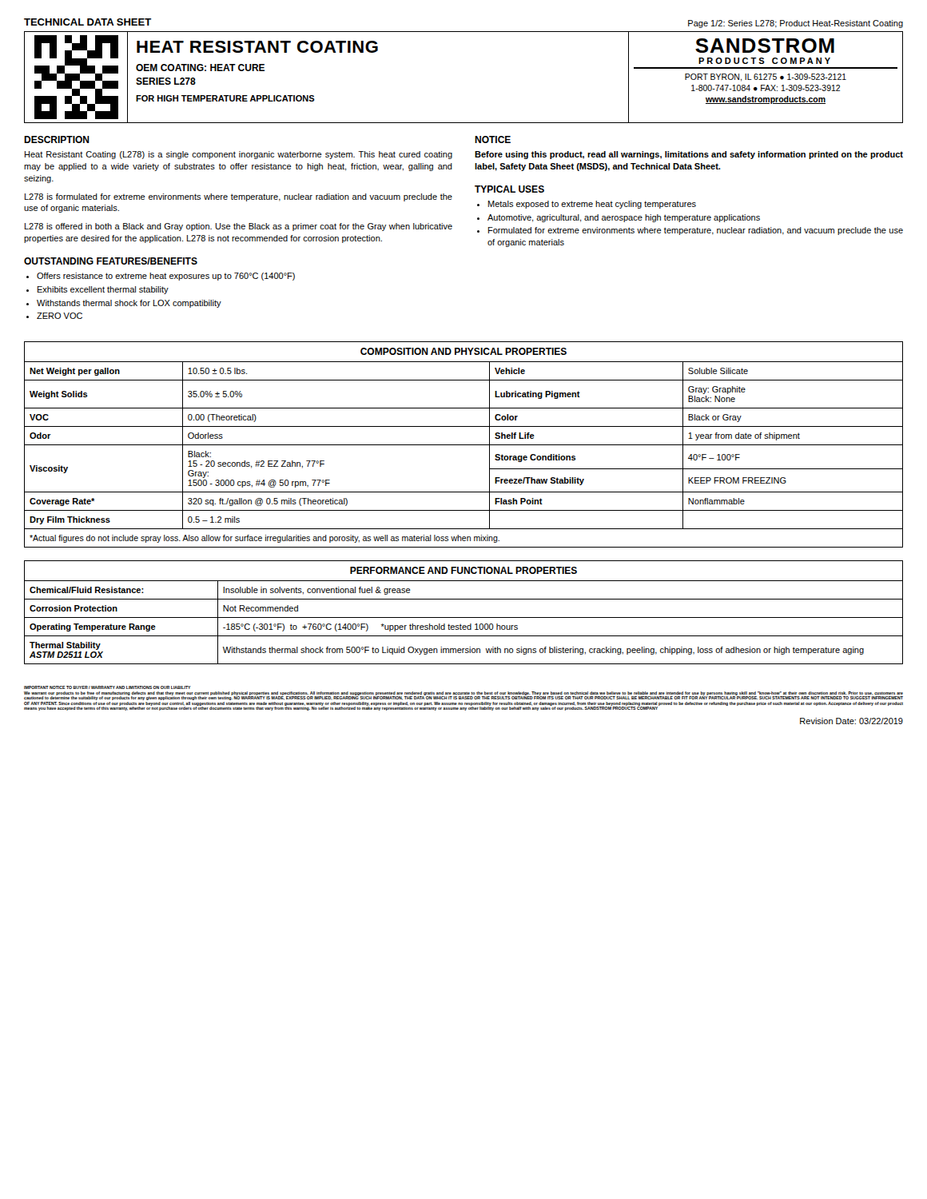TECHNICAL DATA SHEET
Page 1/2: Series L278; Product Heat-Resistant Coating
HEAT RESISTANT COATING
OEM COATING: HEAT CURE
SERIES L278
FOR HIGH TEMPERATURE APPLICATIONS
SANDSTROM
PRODUCTS COMPANY
PORT BYRON, IL 61275 ● 1-309-523-2121
1-800-747-1084 ● FAX: 1-309-523-3912
www.sandstromproducts.com
DESCRIPTION
Heat Resistant Coating (L278) is a single component inorganic waterborne system. This heat cured coating may be applied to a wide variety of substrates to offer resistance to high heat, friction, wear, galling and seizing.
L278 is formulated for extreme environments where temperature, nuclear radiation and vacuum preclude the use of organic materials.
L278 is offered in both a Black and Gray option. Use the Black as a primer coat for the Gray when lubricative properties are desired for the application. L278 is not recommended for corrosion protection.
OUTSTANDING FEATURES/BENEFITS
Offers resistance to extreme heat exposures up to 760°C (1400°F)
Exhibits excellent thermal stability
Withstands thermal shock for LOX compatibility
ZERO VOC
NOTICE
Before using this product, read all warnings, limitations and safety information printed on the product label, Safety Data Sheet (MSDS), and Technical Data Sheet.
TYPICAL USES
Metals exposed to extreme heat cycling temperatures
Automotive, agricultural, and aerospace high temperature applications
Formulated for extreme environments where temperature, nuclear radiation, and vacuum preclude the use of organic materials
COMPOSITION AND PHYSICAL PROPERTIES
| Net Weight per gallon | 10.50 ± 0.5 lbs. | Vehicle | Soluble Silicate |
| Weight Solids | 35.0% ± 5.0% | Lubricating Pigment | Gray: Graphite Black: None |
| VOC | 0.00 (Theoretical) | Color | Black or Gray |
| Odor | Odorless | Shelf Life | 1 year from date of shipment |
| Viscosity | Black: 15 - 20 seconds, #2 EZ Zahn, 77°F Gray: 1500 - 3000 cps, #4 @ 50 rpm, 77°F | Storage Conditions | 40°F – 100°F |
| Freeze/Thaw Stability | KEEP FROM FREEZING |
| Coverage Rate* | 320 sq. ft./gallon @ 0.5 mils (Theoretical) | Flash Point | Nonflammable |
| Dry Film Thickness | 0.5 – 1.2 mils | | |
| *Actual figures do not include spray loss. Also allow for surface irregularities and porosity, as well as material loss when mixing. |
PERFORMANCE AND FUNCTIONAL PROPERTIES
| Chemical/Fluid Resistance: | Insoluble in solvents, conventional fuel & grease |
| Corrosion Protection | Not Recommended |
| Operating Temperature Range | -185°C (-301°F) to +760°C (1400°F) *upper threshold tested 1000 hours |
| Thermal Stability ASTM D2511 LOX | Withstands thermal shock from 500°F to Liquid Oxygen immersion with no signs of blistering, cracking, peeling, chipping, loss of adhesion or high temperature aging |
IMPORTANT NOTICE TO BUYER / WARRANTY AND LIMITATIONS ON OUR LIABILITY
We warrant our products to be free of manufacturing defects and that they meet our current published physical properties and specifications. All information and suggestions presented are rendered gratis and are accurate to the best of our knowledge. They are based on technical data we believe to be reliable and are intended for use by persons having skill and "know-how" at their own discretion and risk. Prior to use, customers are cautioned to determine the suitability of our products for any given application through their own testing. NO WARRANTY IS MADE, EXPRESS OR IMPLIED, REGARDING SUCH INFORMATION, THE DATA ON WHICH IT IS BASED OR THE RESULTS OBTAINED FROM ITS USE OR THAT OUR PRODUCT SHALL BE MERCHANTABLE OR FIT FOR ANY PARTICULAR PURPOSE. SUCH STATEMENTS ARE NOT INTENDED TO SUGGEST INFRINGEMENT OF ANY PATENT. Since conditions of use of our products are beyond our control, all suggestions and statements are made without guarantee, warranty or other responsibility, express or implied, on our part. We assume no responsibility for results obtained, or damages incurred, from their use beyond replacing material proved to be defective or refunding the purchase price of such material at our option. Acceptance of delivery of our product means you have accepted the terms of this warranty, whether or not purchase orders of other documents state terms that vary from this warning. No seller is authorized to make any representations or warranty or assume any other liability on our behalf with any sales of our products. SANDSTROM PRODUCTS COMPANY
Revision Date: 03/22/2019